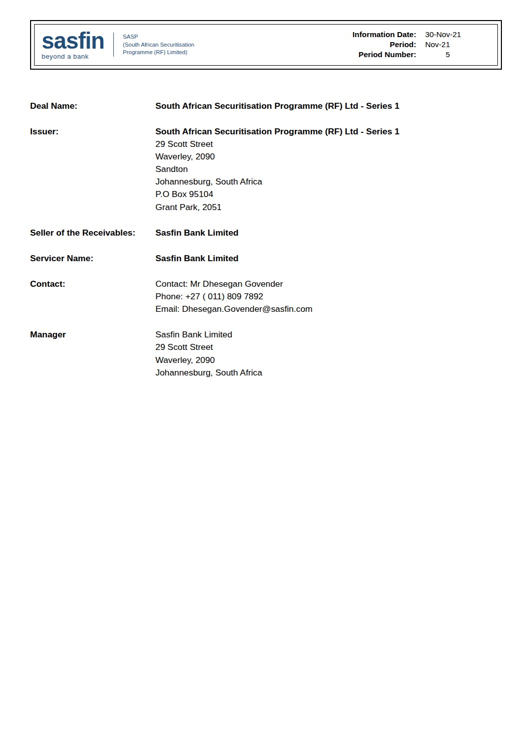sasfin
beyond a bank
SASP
(South African Securitisation
Programme (RF) Limited)
| Information Date: | 30-Nov-21 |
| Period: | Nov-21 |
| Period Number: | 5 |
| Deal Name: | South African Securitisation Programme (RF) Ltd - Series 1 |
| Issuer: | South African Securitisation Programme (RF) Ltd - Series 1 29 Scott Street Waverley, 2090 Sandton Johannesburg, South Africa P.O Box 95104 Grant Park, 2051 |
| Seller of the Receivables: | Sasfin Bank Limited |
| Servicer Name: | Sasfin Bank Limited |
| Contact: | Contact: Mr Dhesegan Govender Phone: +27 ( 011) 809 7892 Email: Dhesegan.Govender@sasfin.com |
| Manager | Sasfin Bank Limited 29 Scott Street Waverley, 2090 Johannesburg, South Africa |